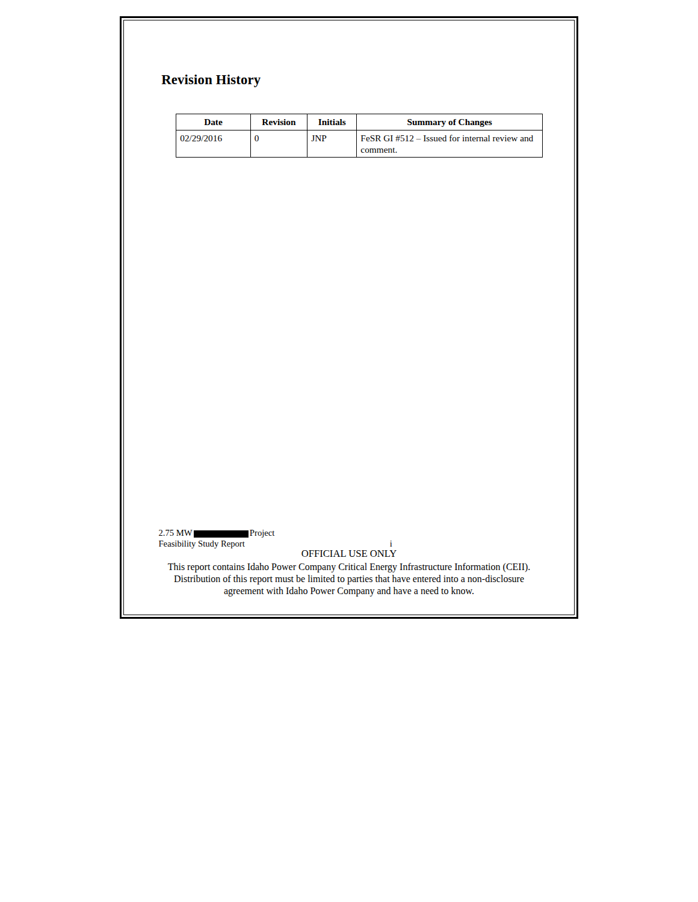Revision History
| Date | Revision | Initials | Summary of Changes |
| --- | --- | --- | --- |
| 02/29/2016 | 0 | JNP | FeSR GI #512 – Issued for internal review and comment. |
2.75 MW Project
Feasibility Study Report
i
OFFICIAL USE ONLY
This report contains Idaho Power Company Critical Energy Infrastructure Information (CEII). Distribution of this report must be limited to parties that have entered into a non-disclosure agreement with Idaho Power Company and have a need to know.